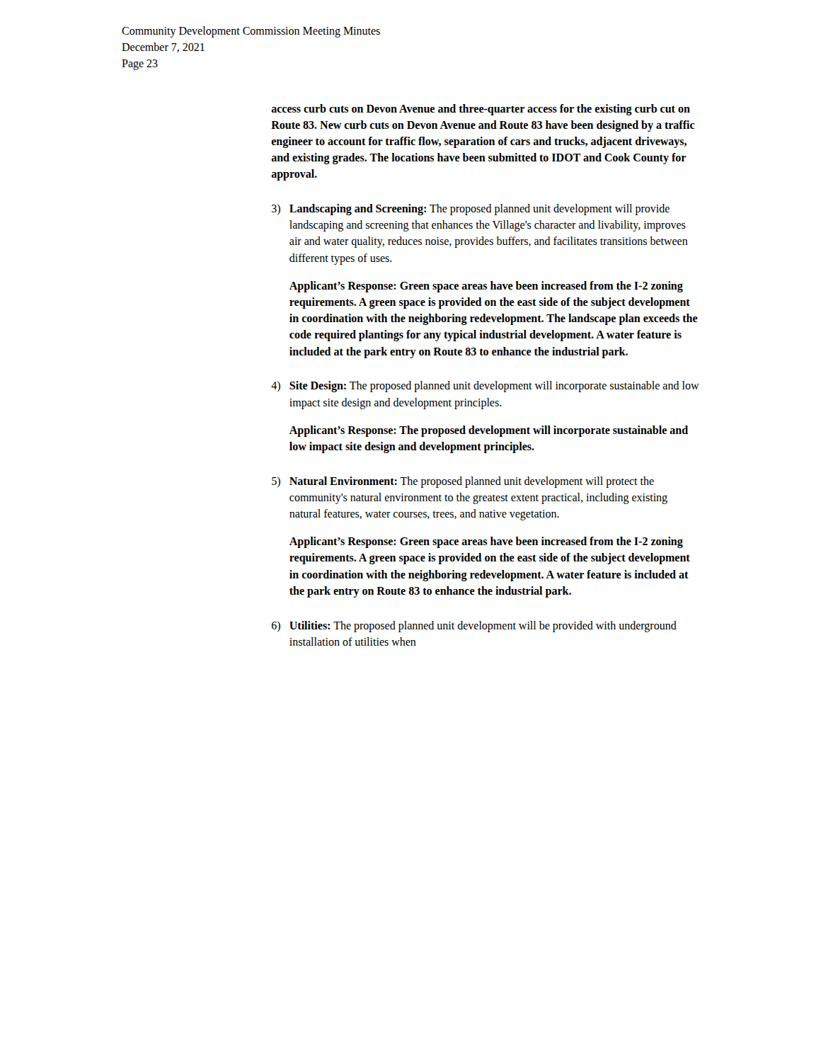Community Development Commission Meeting Minutes
December 7, 2021
Page 23
access curb cuts on Devon Avenue and three-quarter access for the existing curb cut on Route 83. New curb cuts on Devon Avenue and Route 83 have been designed by a traffic engineer to account for traffic flow, separation of cars and trucks, adjacent driveways, and existing grades. The locations have been submitted to IDOT and Cook County for approval.
3) Landscaping and Screening: The proposed planned unit development will provide landscaping and screening that enhances the Village's character and livability, improves air and water quality, reduces noise, provides buffers, and facilitates transitions between different types of uses.
Applicant’s Response: Green space areas have been increased from the I-2 zoning requirements. A green space is provided on the east side of the subject development in coordination with the neighboring redevelopment. The landscape plan exceeds the code required plantings for any typical industrial development. A water feature is included at the park entry on Route 83 to enhance the industrial park.
4) Site Design: The proposed planned unit development will incorporate sustainable and low impact site design and development principles.
Applicant’s Response: The proposed development will incorporate sustainable and low impact site design and development principles.
5) Natural Environment: The proposed planned unit development will protect the community's natural environment to the greatest extent practical, including existing natural features, water courses, trees, and native vegetation.
Applicant’s Response: Green space areas have been increased from the I-2 zoning requirements. A green space is provided on the east side of the subject development in coordination with the neighboring redevelopment. A water feature is included at the park entry on Route 83 to enhance the industrial park.
6) Utilities: The proposed planned unit development will be provided with underground installation of utilities when